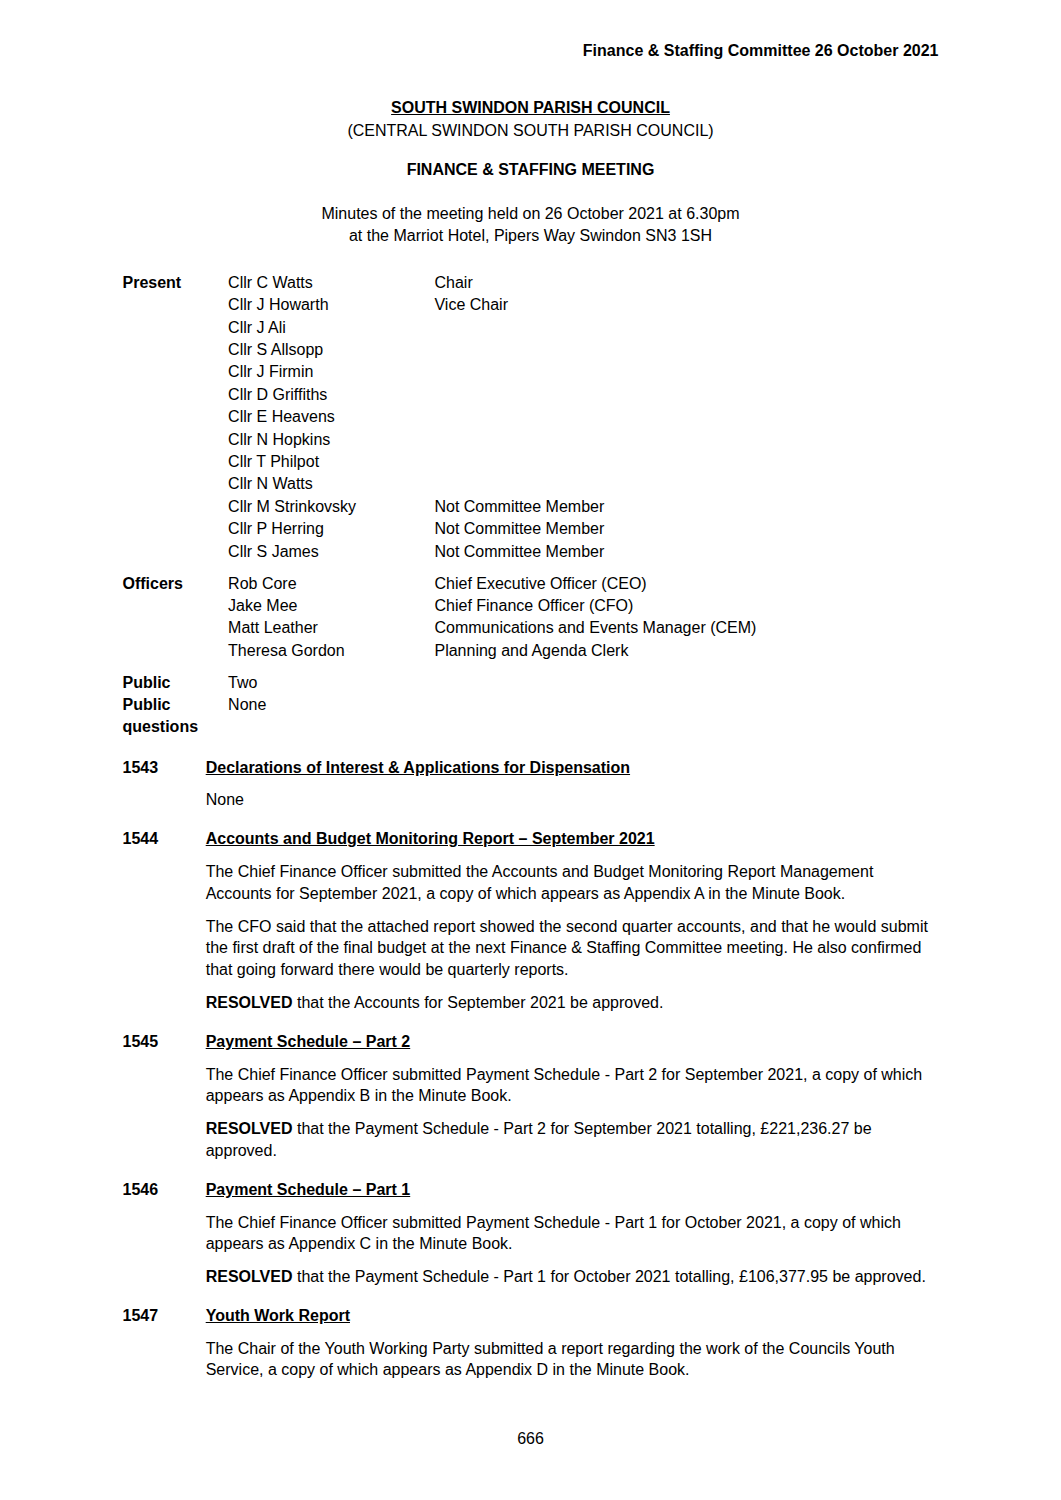Finance & Staffing Committee 26 October 2021
SOUTH SWINDON PARISH COUNCIL
(CENTRAL SWINDON SOUTH PARISH COUNCIL)
FINANCE & STAFFING MEETING
Minutes of the meeting held on 26 October 2021 at 6.30pm
at the Marriot Hotel, Pipers Way Swindon SN3 1SH
| Present | Cllr C Watts | Chair |
| | Cllr J Howarth | Vice Chair |
| | Cllr J Ali | |
| | Cllr S Allsopp | |
| | Cllr J Firmin | |
| | Cllr D Griffiths | |
| | Cllr E Heavens | |
| | Cllr N Hopkins | |
| | Cllr T Philpot | |
| | Cllr N Watts | |
| | Cllr M Strinkovsky | Not Committee Member |
| | Cllr P Herring | Not Committee Member |
| | Cllr S James | Not Committee Member |
| Officers | Rob Core | Chief Executive Officer (CEO) |
| | Jake Mee | Chief Finance Officer (CFO) |
| | Matt Leather | Communications and Events Manager (CEM) |
| | Theresa Gordon | Planning and Agenda Clerk |
| Public | Two |
| Public questions | None |
| 1543 | Declarations of Interest & Applications for Dispensation None |
| 1544 | Accounts and Budget Monitoring Report – September 2021 The Chief Finance Officer submitted the Accounts and Budget Monitoring Report Management Accounts for September 2021, a copy of which appears as Appendix A in the Minute Book. The CFO said that the attached report showed the second quarter accounts, and that he would submit the first draft of the final budget at the next Finance & Staffing Committee meeting. He also confirmed that going forward there would be quarterly reports. RESOLVED that the Accounts for September 2021 be approved. |
| 1545 | Payment Schedule – Part 2 The Chief Finance Officer submitted Payment Schedule - Part 2 for September 2021, a copy of which appears as Appendix B in the Minute Book. RESOLVED that the Payment Schedule - Part 2 for September 2021 totalling, £221,236.27 be approved. |
| 1546 | Payment Schedule – Part 1 The Chief Finance Officer submitted Payment Schedule - Part 1 for October 2021, a copy of which appears as Appendix C in the Minute Book. RESOLVED that the Payment Schedule - Part 1 for October 2021 totalling, £106,377.95 be approved. |
| 1547 | Youth Work Report The Chair of the Youth Working Party submitted a report regarding the work of the Councils Youth Service, a copy of which appears as Appendix D in the Minute Book. |
666